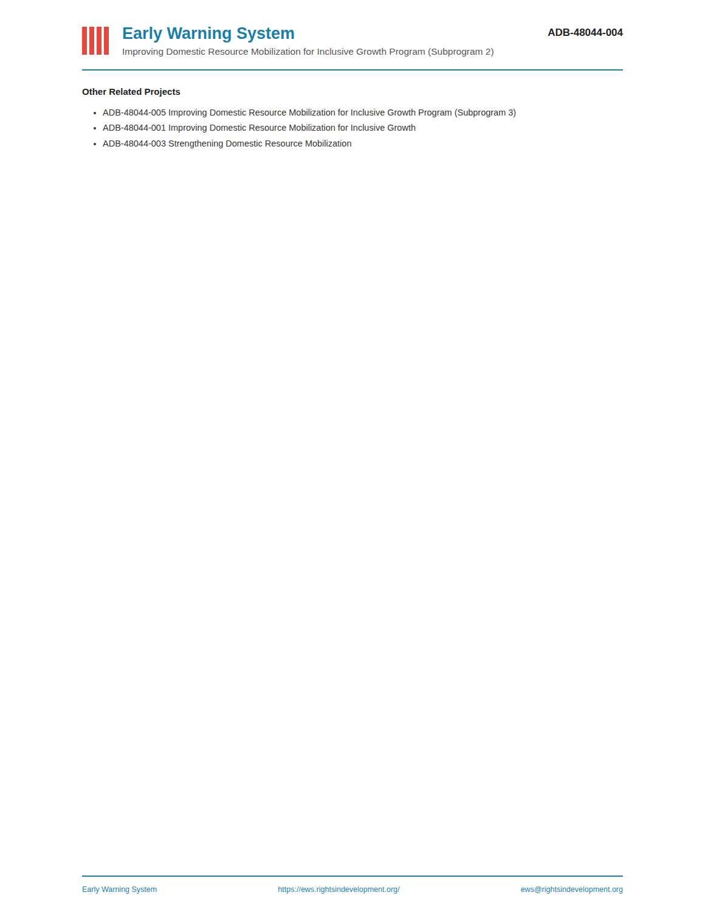Early Warning System
Improving Domestic Resource Mobilization for Inclusive Growth Program (Subprogram 2)
ADB-48044-004
Other Related Projects
ADB-48044-005 Improving Domestic Resource Mobilization for Inclusive Growth Program (Subprogram 3)
ADB-48044-001 Improving Domestic Resource Mobilization for Inclusive Growth
ADB-48044-003 Strengthening Domestic Resource Mobilization
Early Warning System
https://ews.rightsindevelopment.org/
ews@rightsindevelopment.org